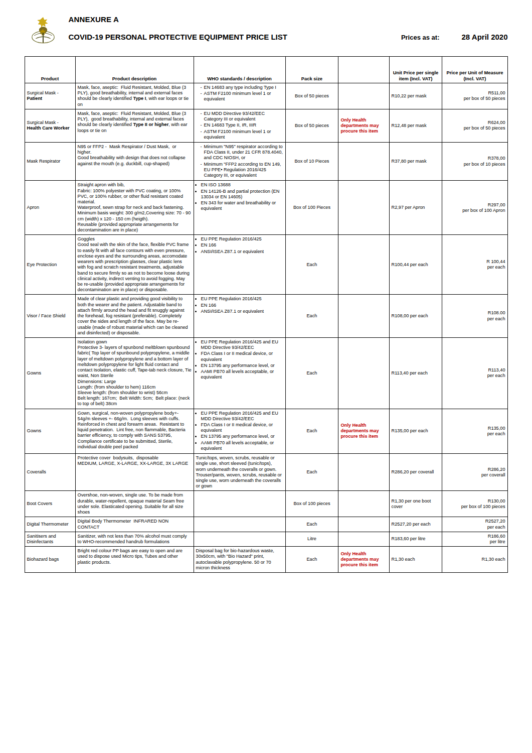ANNEXURE A
COVID-19 PERSONAL PROTECTIVE EQUIPMENT PRICE LIST
Prices as at: 28 April 2020
| Product | Product description | WHO standards / description | Pack size | | Unit Price per single item (Incl. VAT) | Price per Unit of Measure (Incl. VAT) |
| --- | --- | --- | --- | --- | --- | --- |
| Surgical Mask - Patient | Mask, face, aseptic: Fluid Resistant, Molded, Blue (3 PLY), good breathability, internal and external faces should be clearly identified Type I , with ear loops or tie on | EN 14683 any type including Type I ASTM F2100 minimum level 1 or equivalent | Box of 50 pieces | | R10,22 per mask | R511,00 per box of 50 pieces |
| Surgical Mask - Health Care Worker | Mask, face, aseptic: Fluid Resistant, Molded, Blue (3 PLY), good breathability, internal and external faces should be clearly identified Type II or higher , with ear loops or tie on | EU MDD Directive 93/42/EEC Category III or equivalent EN 14683 Type II, IR, IIIR ASTM F2100 minimum level 1 or equivalent | Box of 50 pieces | Only Health departments may procure this item | R12,48 per mask | R624,00 per box of 50 pieces |
| Mask Respirator | N95 or FFP2 - Mask Respirator / Dust Mask, or higher. Good breathability with design that does not collapse against the mouth (e.g. duckbill, cup-shaped) | Minimum "N95" respirator according to FDA Class II, under 21 CFR 878.4040, and CDC NIOSH, or Minimum "FFP2 according to EN 149, EU PPE• Regulation 2016/425 Category III, or equivalent | Box of 10 Pieces | | R37,80 per mask | R378,00 per box of 10 pieces |
| Apron | Straight apron with bib, Fabric: 100% polyester with PVC coating, or 100% PVC, or 100% rubber, or other fluid resistant coated material. Waterproof, sewn strap for neck and back fastening. Minimum basis weight: 300 g/m2,Covering size: 70 - 90 cm (width) x 120 - 150 cm (heigth). Reusable (provided appropriate arrangements for decontamination are in place) | EN ISO 13688 EN 14126-B and partial protection (EN 13034 or EN 14605) EN 343 for water and breathability or equivalent | Box of 100 Pieces | | R2,97 per Apron | R297,00 per box of 100 Apron |
| Eye Protection | Goggles Good seal with the skin of the face, flexible PVC frame to easily fit with all face contours with even pressure, enclose eyes and the surrounding areas, accomodate wearers with prescription glasses, clear plastic lens with fog and scratch resistant treatments, adjustable band to secure firmly so as not to become loose during clinical activity, indirect venting to avoid fogging. May be re-usable (provided appropriate arrangements for decontamination are in place) or disposable. | EU PPE Regulation 2016/425 EN 166 ANSI/ISEA Z87.1 or equivalent | Each | | R100,44 per each | R 100,44 per each |
| Visor / Face Shield | Made of clear plastic and providing good visibility to both the wearer and the patient. Adjustable band to attach firmly around the head and fit snuggly against the forehead, fog resistant (preferable). Completely cover the sides and length of the face. May be re-usable (made of robust material which can be cleaned and disinfected) or disposable. | EU PPE Regulation 2016/425 EN 166 ANSI/ISEA Z87.1 or equivalent | Each | | R108,00 per each | R108.00 per each |
| Gowns | Isolation gown Protective 3- layers of spunbond meltblown spunbound fabric( Top layer of spunbound polypropylene, a middle layer of meltdown polypropylene and a bottom layer of meltdown polypropylene for light fluid contact and contact Isolation, elastic cuff, Tape-tab neck closure, Tie waist, Non Sterile Dimensions: Large Length: (from shoulder to hem) 116cm Sleeve length: (from shoulder to wrist) 56cm Belt length: 167cm; Belt Width: 5cm; Belt place: (neck to top of belt) 38cm | EU PPE Regulation 2016/425 and EU MDD Directive 93/42/EEC FDA Class I or II medical device, or equivalent EN 13795 any performance level, or AAMI PB70 all levels acceptable, or equivalent | Each | | R113,40 per each | R113,40 per each |
| Gowns | Gown, surgical, non-woven polypropylene body+- 54g/m sleeves +- 66g/m. Long sleeves with cuffs. Reinforced in chest and forearm areas. Resistant to liquid penetration. Lint free, non flammable, Bacteria barrier efficiency, to comply with SANS 53795, Compliance certificate to be submitted, Sterile, individual double peel packed | EU PPE Regulation 2016/425 and EU MDD Directive 93/42/EEC FDA Class I or II medical device, or equivalent EN 13795 any performance level, or AAMI PB70 all levels acceptable, or equivalent | Each | Only Health departments may procure this item | R135,00 per each | R135,00 per each |
| Coveralls | Protective cover bodysuits, disposable MEDIUM, LARGE, X-LARGE, XX-LARGE, 3X LARGE | Tunic/tops, woven, scrubs, reusable or single use, short sleeved (tunic/tops), worn underneath the coveralls or gown. Trouser/pants, woven, scrubs, reusable or single use, worn underneath the coveralls or gown | Each | | R286,20 per coverall | R286,20 per coverall |
| Boot Covers | Overshoe, non-woven, single use. To be made from durable, water-repellent, opaque material Seam free under sole. Elasticated opening. Suitable for all size shoes | | Box of 100 pieces | | R1,30 per one boot cover | R130,00 per box of 100 pieces |
| Digital Thermometer | Digital Body Thermometer INFRARED NON CONTACT | | Each | | R2527,20 per each | R2527,20 per each |
| Sanitisers and Disinfectants | Sanitizer, with not less than 70% alcohol must comply to WHO-recommended handrub formulations | | Litre | | R183,60 per litre | R186,60 per litre |
| Biohazard bags | Bright red colour PP bags are easy to open and are used to dispose used Micro tips, Tubes and other plastic products. | Disposal bag for bio-hazardous waste, 30x50cm, with "Bio Hazard" print, autoclavable polypropylene. 50 or 70 micron thickness | Each | Only Health departments may procure this item | R1,30 each | R1,30 each |